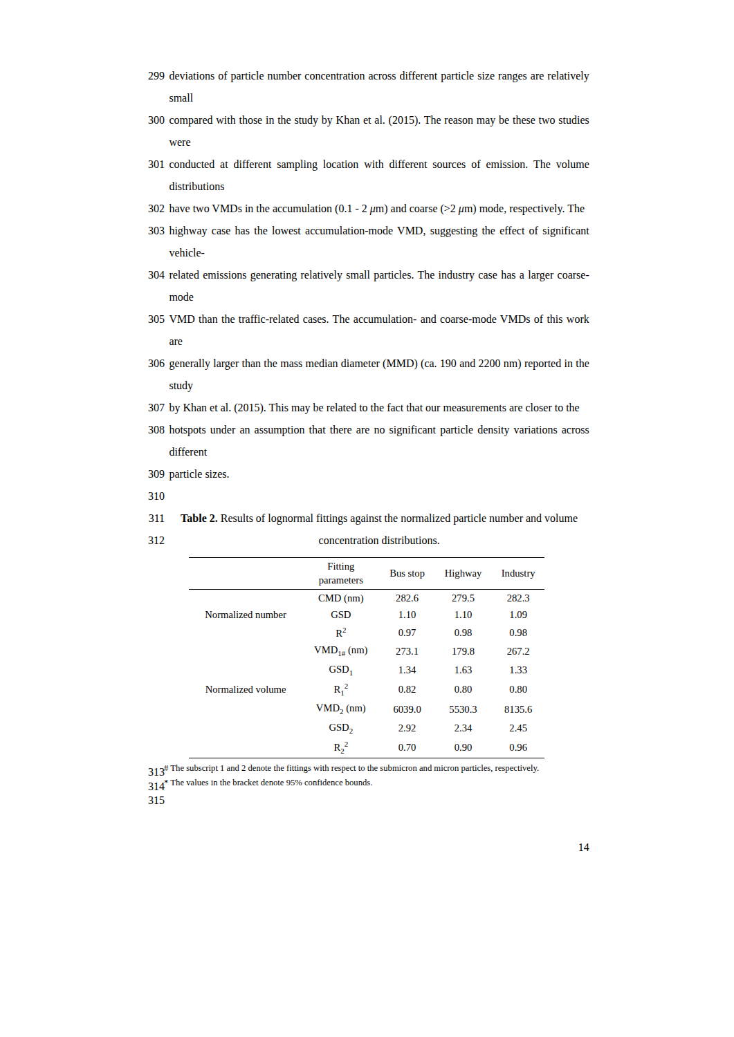299deviations of particle number concentration across different particle size ranges are relatively small
300compared with those in the study by Khan et al. (2015). The reason may be these two studies were
301conducted at different sampling location with different sources of emission. The volume distributions
302have two VMDs in the accumulation (0.1 - 2 μm) and coarse (>2 μm) mode, respectively. The
303highway case has the lowest accumulation-mode VMD, suggesting the effect of significant vehicle-
304related emissions generating relatively small particles. The industry case has a larger coarse-mode
305 VMD than the traffic-related cases. The accumulation- and coarse-mode VMDs of this work are
306generally larger than the mass median diameter (MMD) (ca. 190 and 2200 nm) reported in the study
307by Khan et al. (2015). This may be related to the fact that our measurements are closer to the
308hotspots under an assumption that there are no significant particle density variations across different
309particle sizes.
310
311 Table 2. Results of lognormal fittings against the normalized particle number and volume
312concentration distributions.
| | Fitting parameters | Bus stop | Highway | Industry |
| --- | --- | --- | --- | --- |
| | CMD (nm) | 282.6 | 279.5 | 282.3 |
| Normalized number | GSD | 1.10 | 1.10 | 1.09 |
| | R 2 | 0.97 | 0.98 | 0.98 |
| | VMD 1# (nm) | 273.1 | 179.8 | 267.2 |
| | GSD 1 | 1.34 | 1.63 | 1.33 |
| Normalized volume | R 1 2 | 0.82 | 0.80 | 0.80 |
| | VMD 2 (nm) | 6039.0 | 5530.3 | 8135.6 |
| | GSD 2 | 2.92 | 2.34 | 2.45 |
| | R 2 2 | 0.70 | 0.90 | 0.96 |
313# The subscript 1 and 2 denote the fittings with respect to the submicron and micron particles, respectively.
314* The values in the bracket denote 95% confidence bounds.
315
14